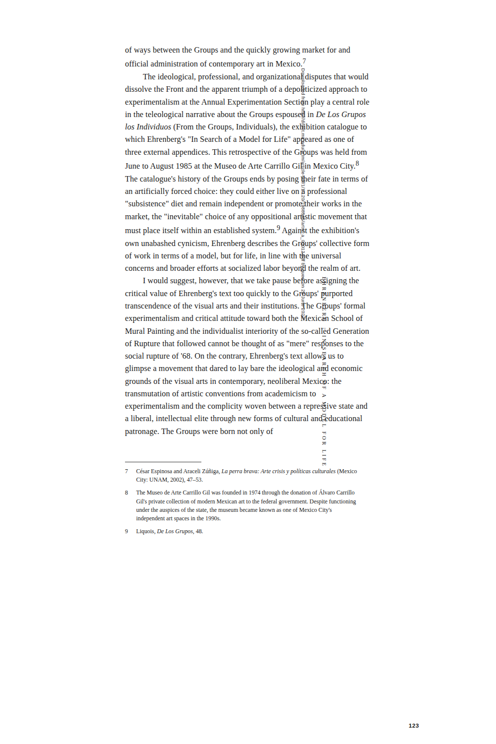of ways between the Groups and the quickly growing market for and official administration of contemporary art in Mexico.7
The ideological, professional, and organizational disputes that would dissolve the Front and the apparent triumph of a depoliticized approach to experimentalism at the Annual Experimentation Section play a central role in the teleological narrative about the Groups espoused in De Los Grupos los Individuos (From the Groups, Individuals), the exhibition catalogue to which Ehrenberg's "In Search of a Model for Life" appeared as one of three external appendices. This retrospective of the Groups was held from June to August 1985 at the Museo de Arte Carrillo Gil in Mexico City.8 The catalogue's history of the Groups ends by posing their fate in terms of an artificially forced choice: they could either live on a professional "subsistence" diet and remain independent or promote their works in the market, the "inevitable" choice of any oppositional artistic movement that must place itself within an established system.9 Against the exhibition's own unabashed cynicism, Ehrenberg describes the Groups' collective form of work in terms of a model, but for life, in line with the universal concerns and broader efforts at socialized labor beyond the realm of art.
I would suggest, however, that we take pause before assigning the critical value of Ehrenberg's text too quickly to the Groups' purported transcendence of the visual arts and their institutions. The Groups' formal experimentalism and critical attitude toward both the Mexican School of Mural Painting and the individualist interiority of the so-called Generation of Rupture that followed cannot be thought of as "mere" responses to the social rupture of '68. On the contrary, Ehrenberg's text allows us to glimpse a movement that dared to lay bare the ideological and economic grounds of the visual arts in contemporary, neoliberal Mexico: the transmutation of artistic conventions from academicism to experimentalism and the complicity woven between a repressive state and a liberal, intellectual elite through new forms of cultural and educational patronage. The Groups were born not only of
7
César Espinosa and Araceli Zúñiga, La perra brava: Arte crisis y políticas culturales (Mexico City: UNAM, 2002), 47–53.
8
The Museo de Arte Carrillo Gil was founded in 1974 through the donation of Álvaro Carrillo Gil's private collection of modern Mexican art to the federal government. Despite functioning under the auspices of the state, the museum became known as one of Mexico City's independent art spaces in the 1990s.
9
Liquois, De Los Grupos, 48.
EHRENBERG|IN SEARCH OF A MODEL FOR LIFE
Downloaded from http://direct.mit.edu/artm/article-pdf/1/1/120/1988545/artm_a_00012.pdf by guest on 26 June 2022
123